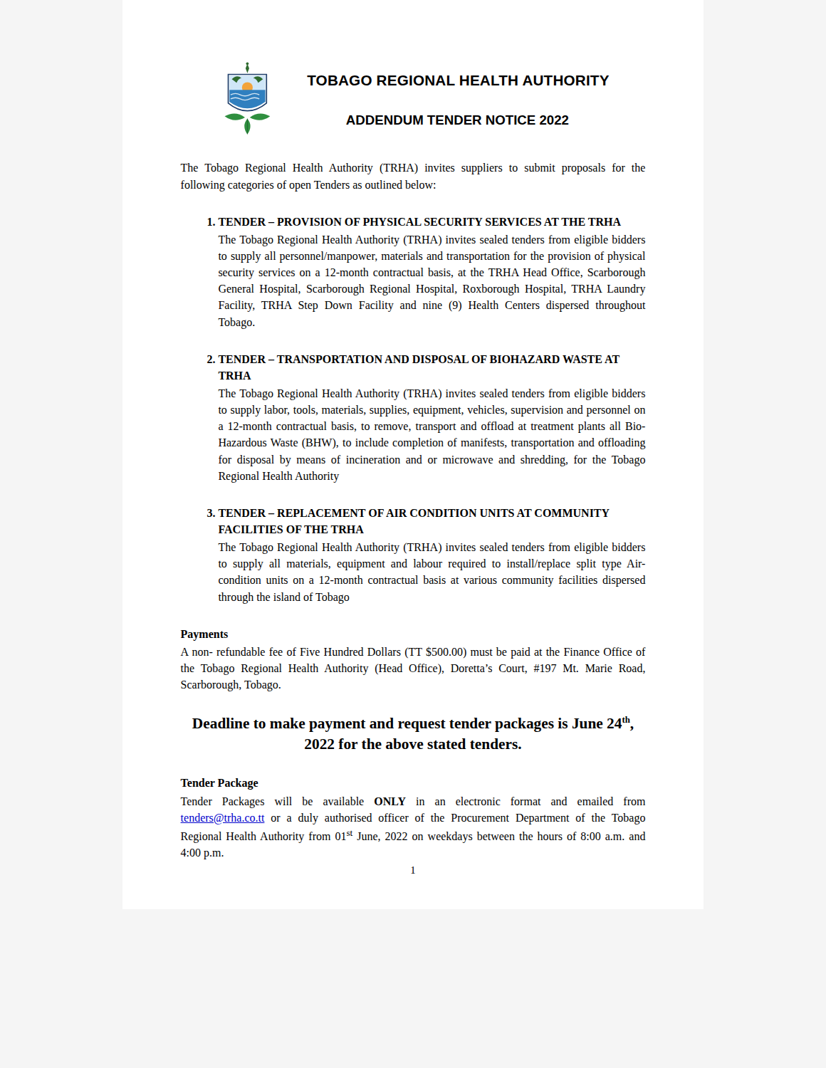TOBAGO REGIONAL HEALTH AUTHORITY
ADDENDUM TENDER NOTICE 2022
The Tobago Regional Health Authority (TRHA) invites suppliers to submit proposals for the following categories of open Tenders as outlined below:
Tender – Provision of Physical Security Services at the TRHA
The Tobago Regional Health Authority (TRHA) invites sealed tenders from eligible bidders to supply all personnel/manpower, materials and transportation for the provision of physical security services on a 12-month contractual basis, at the TRHA Head Office, Scarborough General Hospital, Scarborough Regional Hospital, Roxborough Hospital, TRHA Laundry Facility, TRHA Step Down Facility and nine (9) Health Centers dispersed throughout Tobago.
Tender – Transportation and Disposal of Biohazard Waste at TRHA
The Tobago Regional Health Authority (TRHA) invites sealed tenders from eligible bidders to supply labor, tools, materials, supplies, equipment, vehicles, supervision and personnel on a 12-month contractual basis, to remove, transport and offload at treatment plants all Bio-Hazardous Waste (BHW), to include completion of manifests, transportation and offloading for disposal by means of incineration and or microwave and shredding, for the Tobago Regional Health Authority
Tender – Replacement of Air Condition Units at Community Facilities of the TRHA
The Tobago Regional Health Authority (TRHA) invites sealed tenders from eligible bidders to supply all materials, equipment and labour required to install/replace split type Air-condition units on a 12-month contractual basis at various community facilities dispersed through the island of Tobago
Payments
A non- refundable fee of Five Hundred Dollars (TT $500.00) must be paid at the Finance Office of the Tobago Regional Health Authority (Head Office), Doretta’s Court, #197 Mt. Marie Road, Scarborough, Tobago.
Deadline to make payment and request tender packages is June 24th, 2022 for the above stated tenders.
Tender Package
Tender Packages will be available ONLY in an electronic format and emailed from tenders@trha.co.tt or a duly authorised officer of the Procurement Department of the Tobago Regional Health Authority from 01st June, 2022 on weekdays between the hours of 8:00 a.m. and 4:00 p.m.
1